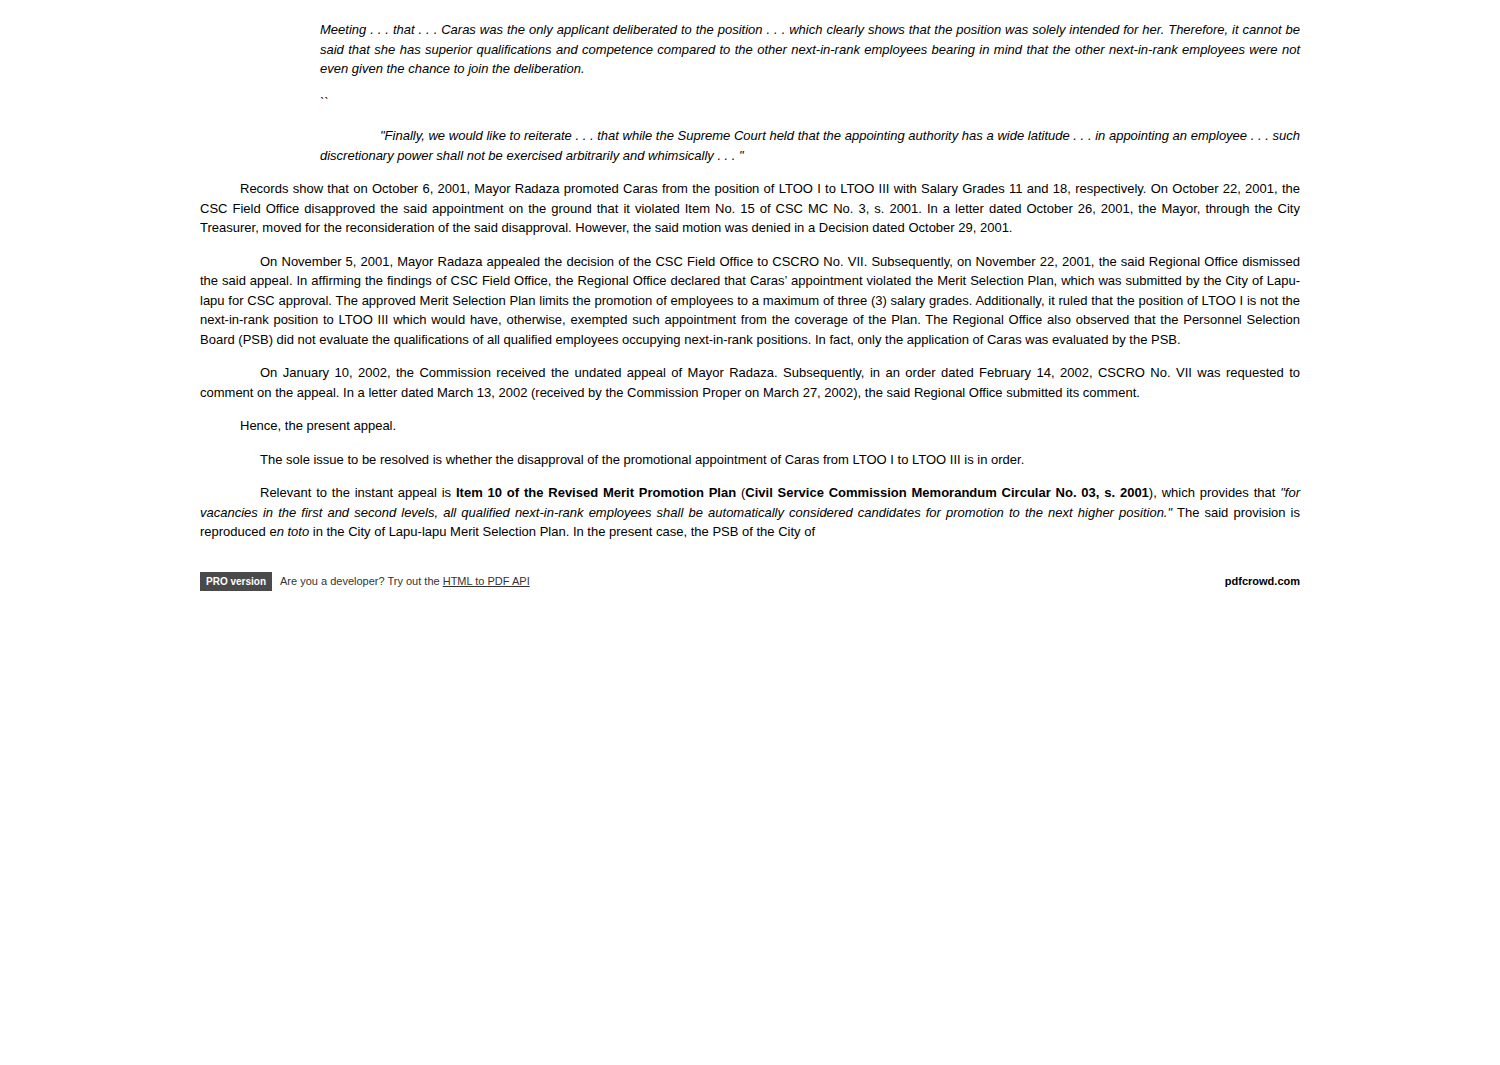Meeting . . . that . . . Caras was the only applicant deliberated to the position . . . which clearly shows that the position was solely intended for her. Therefore, it cannot be said that she has superior qualifications and competence compared to the other next-in-rank employees bearing in mind that the other next-in-rank employees were not even given the chance to join the deliberation.
``
"Finally, we would like to reiterate . . . that while the Supreme Court held that the appointing authority has a wide latitude . . . in appointing an employee . . . such discretionary power shall not be exercised arbitrarily and whimsically . . . "
Records show that on October 6, 2001, Mayor Radaza promoted Caras from the position of LTOO I to LTOO III with Salary Grades 11 and 18, respectively. On October 22, 2001, the CSC Field Office disapproved the said appointment on the ground that it violated Item No. 15 of CSC MC No. 3, s. 2001. In a letter dated October 26, 2001, the Mayor, through the City Treasurer, moved for the reconsideration of the said disapproval. However, the said motion was denied in a Decision dated October 29, 2001.
On November 5, 2001, Mayor Radaza appealed the decision of the CSC Field Office to CSCRO No. VII. Subsequently, on November 22, 2001, the said Regional Office dismissed the said appeal. In affirming the findings of CSC Field Office, the Regional Office declared that Caras’ appointment violated the Merit Selection Plan, which was submitted by the City of Lapu-lapu for CSC approval. The approved Merit Selection Plan limits the promotion of employees to a maximum of three (3) salary grades. Additionally, it ruled that the position of LTOO I is not the next-in-rank position to LTOO III which would have, otherwise, exempted such appointment from the coverage of the Plan. The Regional Office also observed that the Personnel Selection Board (PSB) did not evaluate the qualifications of all qualified employees occupying next-in-rank positions. In fact, only the application of Caras was evaluated by the PSB.
On January 10, 2002, the Commission received the undated appeal of Mayor Radaza. Subsequently, in an order dated February 14, 2002, CSCRO No. VII was requested to comment on the appeal. In a letter dated March 13, 2002 (received by the Commission Proper on March 27, 2002), the said Regional Office submitted its comment.
Hence, the present appeal.
The sole issue to be resolved is whether the disapproval of the promotional appointment of Caras from LTOO I to LTOO III is in order.
Relevant to the instant appeal is Item 10 of the Revised Merit Promotion Plan (Civil Service Commission Memorandum Circular No. 03, s. 2001), which provides that "for vacancies in the first and second levels, all qualified next-in-rank employees shall be automatically considered candidates for promotion to the next higher position." The said provision is reproduced en toto in the City of Lapu-lapu Merit Selection Plan. In the present case, the PSB of the City of
PRO version Are you a developer? Try out the HTML to PDF API
pdfcrowd.com